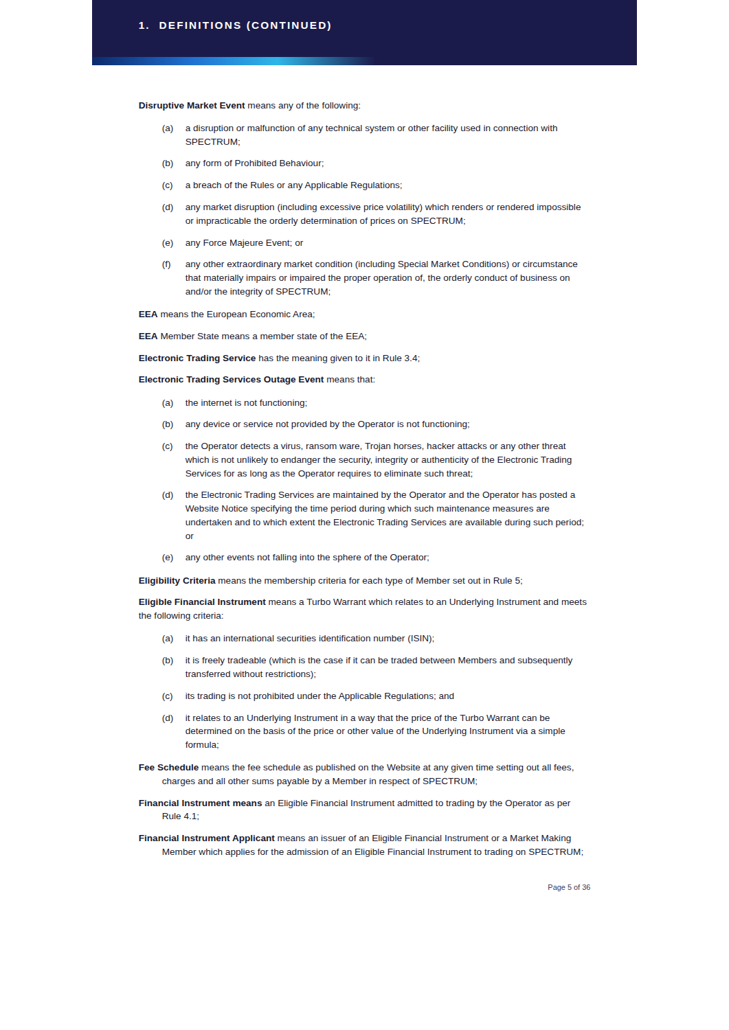1. Definitions (continued)
Disruptive Market Event means any of the following:
a disruption or malfunction of any technical system or other facility used in connection with SPECTRUM;
any form of Prohibited Behaviour;
a breach of the Rules or any Applicable Regulations;
any market disruption (including excessive price volatility) which renders or rendered impossible or impracticable the orderly determination of prices on SPECTRUM;
any Force Majeure Event; or
any other extraordinary market condition (including Special Market Conditions) or circumstance that materially impairs or impaired the proper operation of, the orderly conduct of business on and/or the integrity of SPECTRUM;
EEA means the European Economic Area;
EEA Member State means a member state of the EEA;
Electronic Trading Service has the meaning given to it in Rule 3.4;
Electronic Trading Services Outage Event means that:
the internet is not functioning;
any device or service not provided by the Operator is not functioning;
the Operator detects a virus, ransom ware, Trojan horses, hacker attacks or any other threat which is not unlikely to endanger the security, integrity or authenticity of the Electronic Trading Services for as long as the Operator requires to eliminate such threat;
the Electronic Trading Services are maintained by the Operator and the Operator has posted a Website Notice specifying the time period during which such maintenance measures are undertaken and to which extent the Electronic Trading Services are available during such period; or
any other events not falling into the sphere of the Operator;
Eligibility Criteria means the membership criteria for each type of Member set out in Rule 5;
Eligible Financial Instrument means a Turbo Warrant which relates to an Underlying Instrument and meets the following criteria:
it has an international securities identification number (ISIN);
it is freely tradeable (which is the case if it can be traded between Members and subsequently transferred without restrictions);
its trading is not prohibited under the Applicable Regulations; and
it relates to an Underlying Instrument in a way that the price of the Turbo Warrant can be determined on the basis of the price or other value of the Underlying Instrument via a simple formula;
Fee Schedule means the fee schedule as published on the Website at any given time setting out all fees, charges and all other sums payable by a Member in respect of SPECTRUM;
Financial Instrument means an Eligible Financial Instrument admitted to trading by the Operator as per Rule 4.1;
Financial Instrument Applicant means an issuer of an Eligible Financial Instrument or a Market Making Member which applies for the admission of an Eligible Financial Instrument to trading on SPECTRUM;
Page 5 of 36